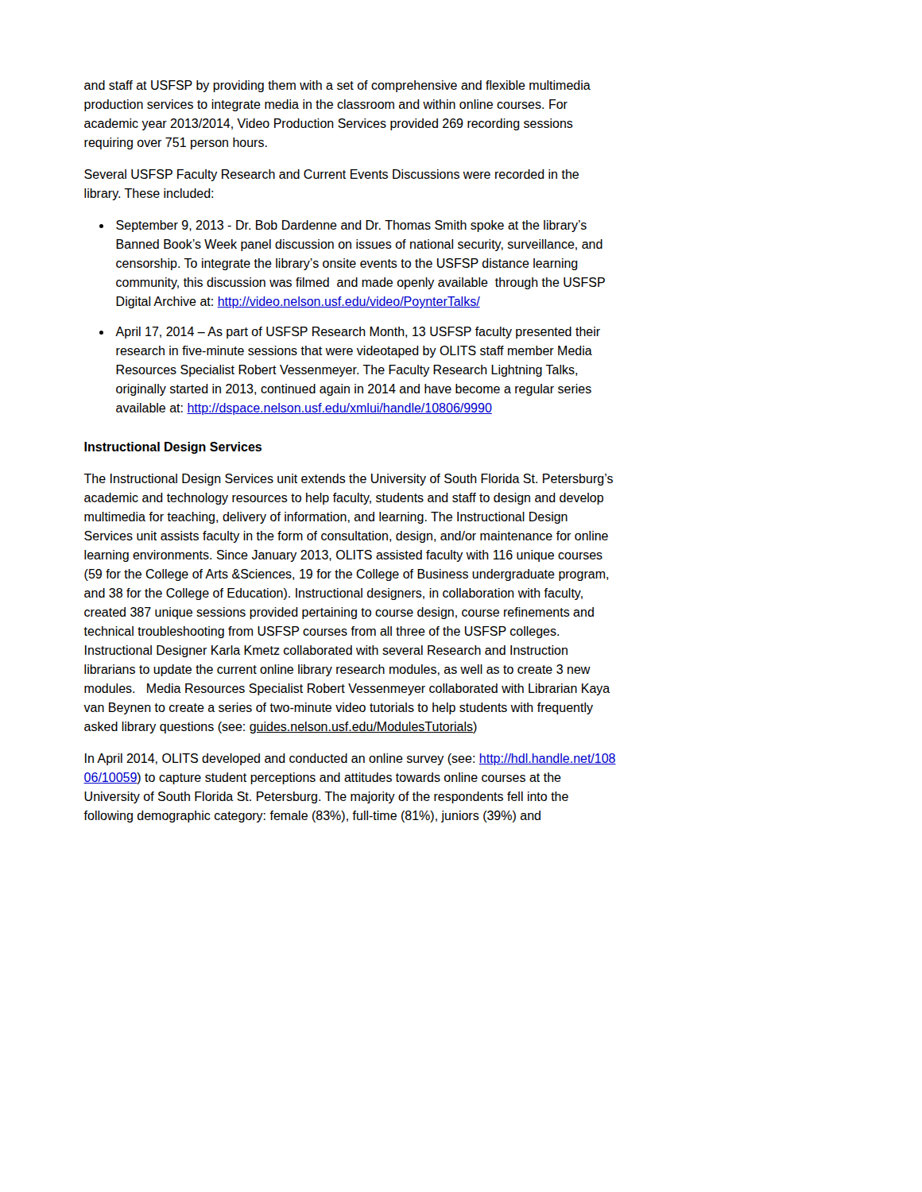and staff at USFSP by providing them with a set of comprehensive and flexible multimedia production services to integrate media in the classroom and within online courses. For academic year 2013/2014, Video Production Services provided 269 recording sessions requiring over 751 person hours.
Several USFSP Faculty Research and Current Events Discussions were recorded in the library. These included:
September 9, 2013 - Dr. Bob Dardenne and Dr. Thomas Smith spoke at the library’s Banned Book’s Week panel discussion on issues of national security, surveillance, and censorship. To integrate the library’s onsite events to the USFSP distance learning community, this discussion was filmed and made openly available through the USFSP Digital Archive at: http://video.nelson.usf.edu/video/PoynterTalks/
April 17, 2014 – As part of USFSP Research Month, 13 USFSP faculty presented their research in five-minute sessions that were videotaped by OLITS staff member Media Resources Specialist Robert Vessenmeyer. The Faculty Research Lightning Talks, originally started in 2013, continued again in 2014 and have become a regular series available at: http://dspace.nelson.usf.edu/xmlui/handle/10806/9990
Instructional Design Services
The Instructional Design Services unit extends the University of South Florida St. Petersburg’s academic and technology resources to help faculty, students and staff to design and develop multimedia for teaching, delivery of information, and learning. The Instructional Design Services unit assists faculty in the form of consultation, design, and/or maintenance for online learning environments. Since January 2013, OLITS assisted faculty with 116 unique courses (59 for the College of Arts &Sciences, 19 for the College of Business undergraduate program, and 38 for the College of Education). Instructional designers, in collaboration with faculty, created 387 unique sessions provided pertaining to course design, course refinements and technical troubleshooting from USFSP courses from all three of the USFSP colleges. Instructional Designer Karla Kmetz collaborated with several Research and Instruction librarians to update the current online library research modules, as well as to create 3 new modules. Media Resources Specialist Robert Vessenmeyer collaborated with Librarian Kaya van Beynen to create a series of two-minute video tutorials to help students with frequently asked library questions (see: guides.nelson.usf.edu/ModulesTutorials)
In April 2014, OLITS developed and conducted an online survey (see: http://hdl.handle.net/10806/10059) to capture student perceptions and attitudes towards online courses at the University of South Florida St. Petersburg. The majority of the respondents fell into the following demographic category: female (83%), full-time (81%), juniors (39%) and